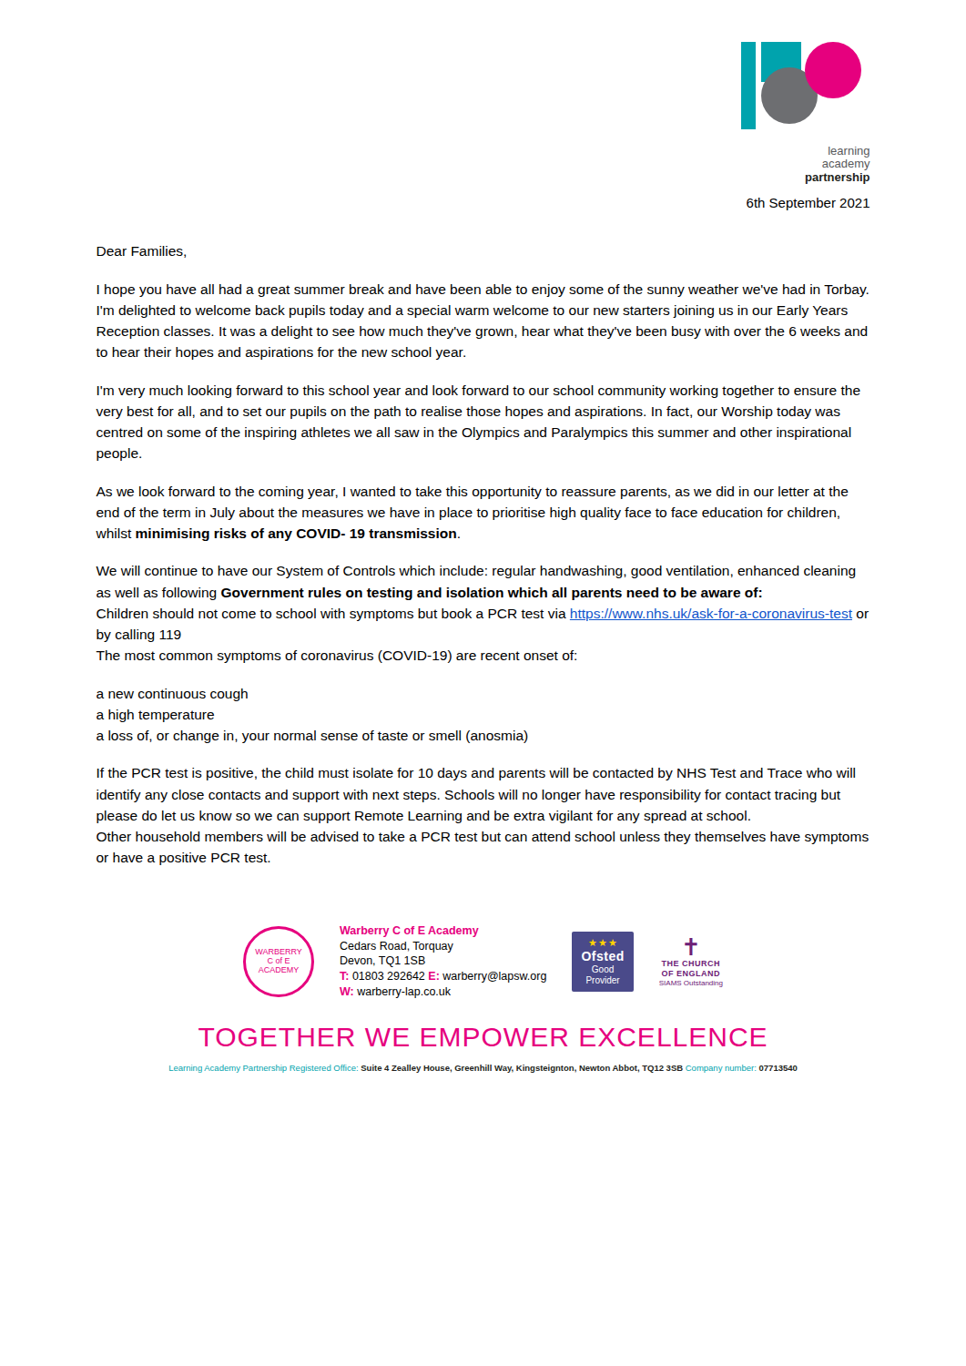learning
academy
partnership
6th September 2021
Dear Families,
I hope you have all had a great summer break and have been able to enjoy some of the sunny weather we've had in Torbay. I'm delighted to welcome back pupils today and a special warm welcome to our new starters joining us in our Early Years Reception classes. It was a delight to see how much they've grown, hear what they've been busy with over the 6 weeks and to hear their hopes and aspirations for the new school year.
I'm very much looking forward to this school year and look forward to our school community working together to ensure the very best for all, and to set our pupils on the path to realise those hopes and aspirations. In fact, our Worship today was centred on some of the inspiring athletes we all saw in the Olympics and Paralympics this summer and other inspirational people.
As we look forward to the coming year, I wanted to take this opportunity to reassure parents, as we did in our letter at the end of the term in July about the measures we have in place to prioritise high quality face to face education for children, whilst minimising risks of any COVID- 19 transmission.
We will continue to have our System of Controls which include: regular handwashing, good ventilation, enhanced cleaning as well as following Government rules on testing and isolation which all parents need to be aware of:
Children should not come to school with symptoms but book a PCR test via https://www.nhs.uk/ask-for-a-coronavirus-test or by calling 119
The most common symptoms of coronavirus (COVID-19) are recent onset of:
a new continuous cough a high temperature a loss of, or change in, your normal sense of taste or smell (anosmia)
If the PCR test is positive, the child must isolate for 10 days and parents will be contacted by NHS Test and Trace who will identify any close contacts and support with next steps. Schools will no longer have responsibility for contact tracing but please do let us know so we can support Remote Learning and be extra vigilant for any spread at school.
Other household members will be advised to take a PCR test but can attend school unless they themselves have symptoms or have a positive PCR test.
WARBERRY
C of E
ACADEMY
Warberry C of E Academy
Cedars Road, Torquay
Devon, TQ1 1SB
T: 01803 292642 E: warberry@lapsw.org
W: warberry-lap.co.uk
★★★
Ofsted
Good
Provider
✝
THE CHURCH
OF ENGLAND
SIAMS Outstanding
TOGETHER WE EMPOWER EXCELLENCE
Learning Academy Partnership Registered Office: Suite 4 Zealley House, Greenhill Way, Kingsteignton, Newton Abbot, TQ12 3SB Company number: 07713540